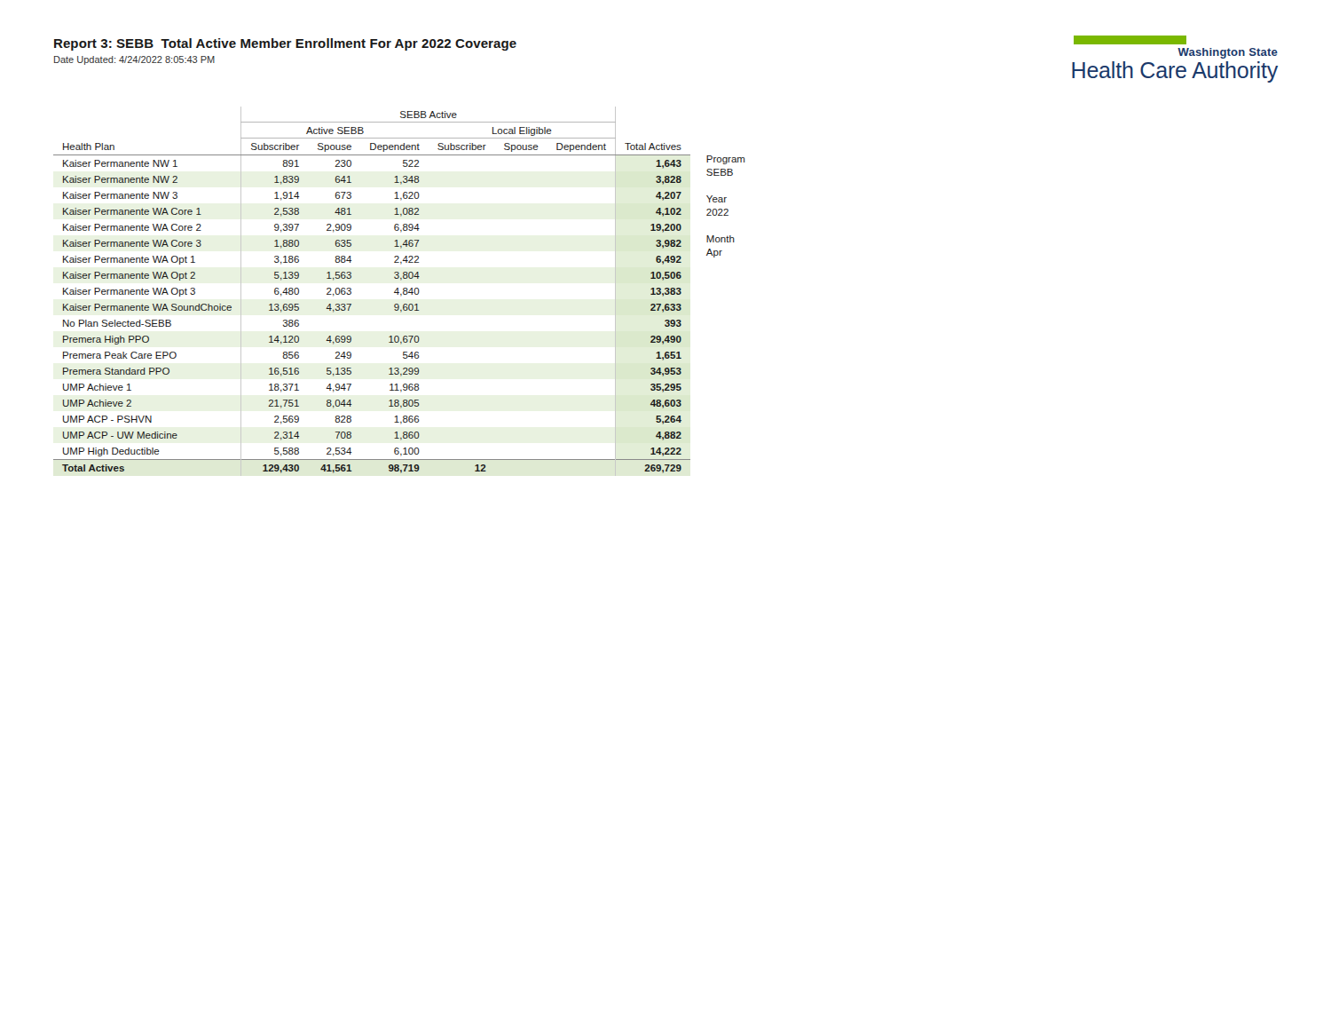Report 3: SEBB Total Active Member Enrollment For Apr 2022 Coverage
Date Updated: 4/24/2022 8:05:43 PM
Washington State
Health Care Authority
| | SEBB Active | |
| --- | --- | --- |
| | Active SEBB | Local Eligible | |
| Health Plan | Subscriber | Spouse | Dependent | Subscriber | Spouse | Dependent | Total Actives |
| Kaiser Permanente NW 1 | 891 | 230 | 522 | | | | 1,643 |
| Kaiser Permanente NW 2 | 1,839 | 641 | 1,348 | | | | 3,828 |
| Kaiser Permanente NW 3 | 1,914 | 673 | 1,620 | | | | 4,207 |
| Kaiser Permanente WA Core 1 | 2,538 | 481 | 1,082 | | | | 4,102 |
| Kaiser Permanente WA Core 2 | 9,397 | 2,909 | 6,894 | | | | 19,200 |
| Kaiser Permanente WA Core 3 | 1,880 | 635 | 1,467 | | | | 3,982 |
| Kaiser Permanente WA Opt 1 | 3,186 | 884 | 2,422 | | | | 6,492 |
| Kaiser Permanente WA Opt 2 | 5,139 | 1,563 | 3,804 | | | | 10,506 |
| Kaiser Permanente WA Opt 3 | 6,480 | 2,063 | 4,840 | | | | 13,383 |
| Kaiser Permanente WA SoundChoice | 13,695 | 4,337 | 9,601 | | | | 27,633 |
| No Plan Selected-SEBB | 386 | | | | | | 393 |
| Premera High PPO | 14,120 | 4,699 | 10,670 | | | | 29,490 |
| Premera Peak Care EPO | 856 | 249 | 546 | | | | 1,651 |
| Premera Standard PPO | 16,516 | 5,135 | 13,299 | | | | 34,953 |
| UMP Achieve 1 | 18,371 | 4,947 | 11,968 | | | | 35,295 |
| UMP Achieve 2 | 21,751 | 8,044 | 18,805 | | | | 48,603 |
| UMP ACP - PSHVN | 2,569 | 828 | 1,866 | | | | 5,264 |
| UMP ACP - UW Medicine | 2,314 | 708 | 1,860 | | | | 4,882 |
| UMP High Deductible | 5,588 | 2,534 | 6,100 | | | | 14,222 |
| Total Actives | 129,430 | 41,561 | 98,719 | 12 | | | 269,729 |
Program
SEBB
Year
2022
Month
Apr